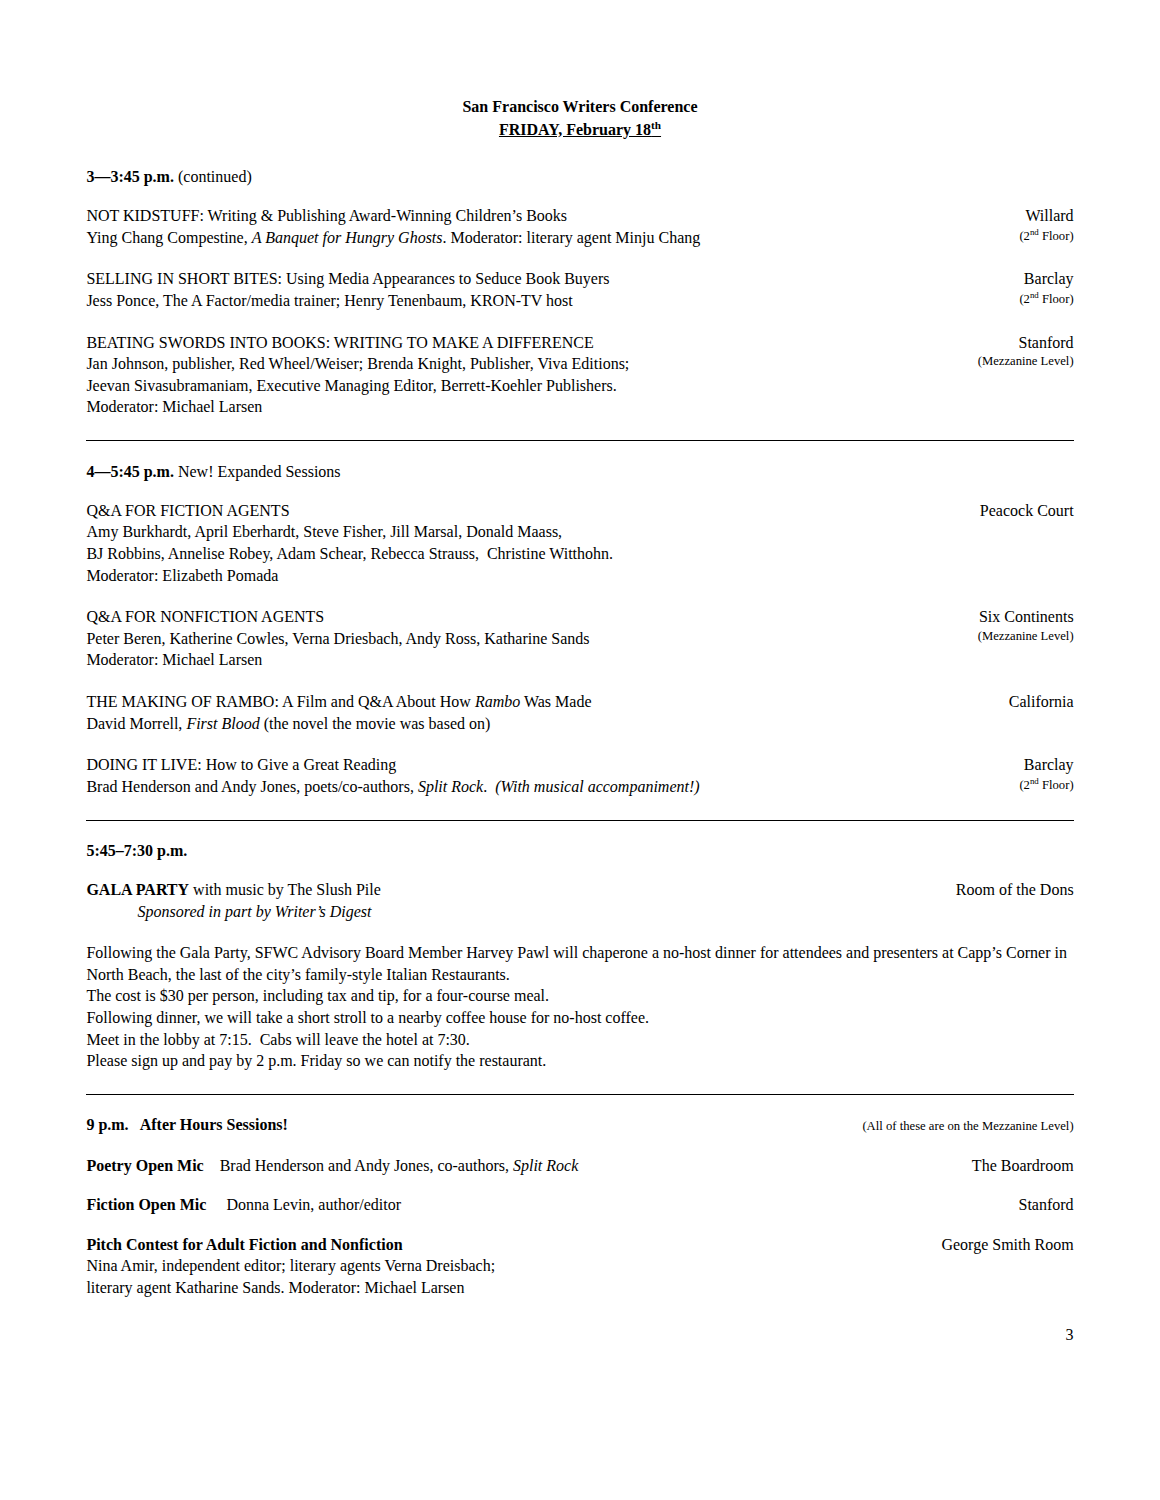San Francisco Writers Conference FRIDAY, February 18th
3—3:45 p.m. (continued)
NOT KIDSTUFF: Writing & Publishing Award-Winning Children’s Books Ying Chang Compestine, A Banquet for Hungry Ghosts. Moderator: literary agent Minju Chang
Willard (2nd Floor)
SELLING IN SHORT BITES: Using Media Appearances to Seduce Book Buyers Jess Ponce, The A Factor/media trainer; Henry Tenenbaum, KRON-TV host
Barclay (2nd Floor)
BEATING SWORDS INTO BOOKS: WRITING TO MAKE A DIFFERENCE Jan Johnson, publisher, Red Wheel/Weiser; Brenda Knight, Publisher, Viva Editions; Jeevan Sivasubramaniam, Executive Managing Editor, Berrett-Koehler Publishers. Moderator: Michael Larsen
Stanford (Mezzanine Level)
4—5:45 p.m. New! Expanded Sessions
Q&A FOR FICTION AGENTS Amy Burkhardt, April Eberhardt, Steve Fisher, Jill Marsal, Donald Maass, BJ Robbins, Annelise Robey, Adam Schear, Rebecca Strauss, Christine Witthohn. Moderator: Elizabeth Pomada
Peacock Court
Q&A FOR NONFICTION AGENTS Peter Beren, Katherine Cowles, Verna Driesbach, Andy Ross, Katharine Sands Moderator: Michael Larsen
Six Continents (Mezzanine Level)
THE MAKING OF RAMBO: A Film and Q&A About How Rambo Was Made David Morrell, First Blood (the novel the movie was based on)
California
DOING IT LIVE: How to Give a Great Reading Brad Henderson and Andy Jones, poets/co-authors, Split Rock. (With musical accompaniment!)
Barclay (2nd Floor)
5:45–7:30 p.m.
GALA PARTY with music by The Slush Pile Sponsored in part by Writer’s Digest
Room of the Dons
Following the Gala Party, SFWC Advisory Board Member Harvey Pawl will chaperone a no-host dinner for attendees and presenters at Capp’s Corner in North Beach, the last of the city’s family-style Italian Restaurants.
The cost is $30 per person, including tax and tip, for a four-course meal.
Following dinner, we will take a short stroll to a nearby coffee house for no-host coffee.
Meet in the lobby at 7:15. Cabs will leave the hotel at 7:30.
Please sign up and pay by 2 p.m. Friday so we can notify the restaurant.
9 p.m. After Hours Sessions!
(All of these are on the Mezzanine Level)
Poetry Open Mic Brad Henderson and Andy Jones, co-authors, Split Rock
The Boardroom
Fiction Open Mic Donna Levin, author/editor
Stanford
Pitch Contest for Adult Fiction and Nonfiction
Nina Amir, independent editor; literary agents Verna Dreisbach;
literary agent Katharine Sands. Moderator: Michael Larsen
George Smith Room
3